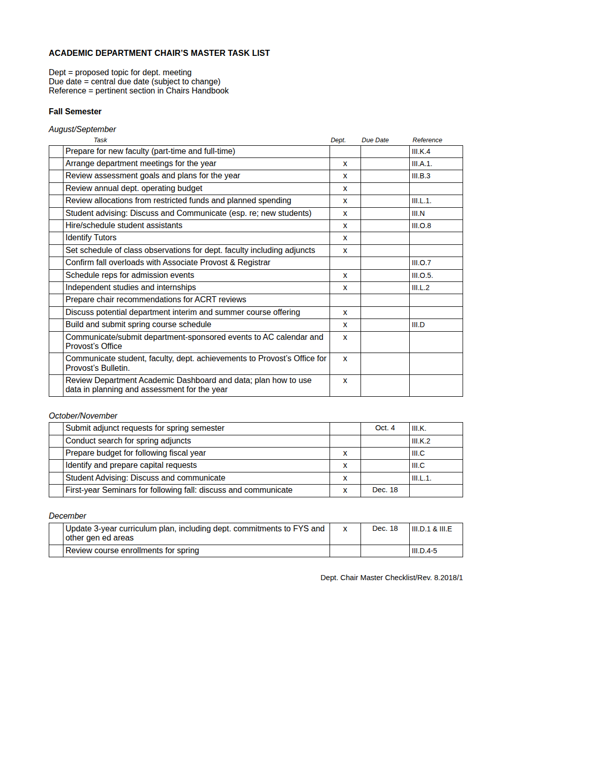ACADEMIC DEPARTMENT CHAIR’S MASTER TASK LIST
Dept = proposed topic for dept. meeting
Due date = central due date (subject to change)
Reference = pertinent section in Chairs Handbook
Fall Semester
August/September
| | Task | Dept. | Due Date | Reference |
| --- | --- | --- | --- | --- |
| | Prepare for new faculty (part-time and full-time) | | | III.K.4 |
| | Arrange department meetings for the year | x | | III.A.1. |
| | Review assessment goals and plans for the year | x | | III.B.3 |
| | Review annual dept. operating budget | x | | |
| | Review allocations from restricted funds and planned spending | x | | III.L.1. |
| | Student advising: Discuss and Communicate (esp. re; new students) | x | | III.N |
| | Hire/schedule student assistants | x | | III.O.8 |
| | Identify Tutors | x | | |
| | Set schedule of class observations for dept. faculty including adjuncts | x | | |
| | Confirm fall overloads with Associate Provost & Registrar | | | III.O.7 |
| | Schedule reps for admission events | x | | III.O.5. |
| | Independent studies and internships | x | | III.L.2 |
| | Prepare chair recommendations for ACRT reviews | | | |
| | Discuss potential department interim and summer course offering | x | | |
| | Build and submit spring course schedule | x | | III.D |
| | Communicate/submit department-sponsored events to AC calendar and Provost’s Office | x | | |
| | Communicate student, faculty, dept. achievements to Provost’s Office for Provost’s Bulletin. | x | | |
| | Review Department Academic Dashboard and data; plan how to use data in planning and assessment for the year | x | | |
October/November
| | Submit adjunct requests for spring semester | | Oct. 4 | III.K. |
| | Conduct search for spring adjuncts | | | III.K.2 |
| | Prepare budget for following fiscal year | x | | III.C |
| | Identify and prepare capital requests | x | | III.C |
| | Student Advising: Discuss and communicate | x | | III.L.1. |
| | First-year Seminars for following fall: discuss and communicate | x | Dec. 18 | |
December
| | Update 3-year curriculum plan, including dept. commitments to FYS and other gen ed areas | x | Dec. 18 | III.D.1 & III.E |
| | Review course enrollments for spring | | | III.D.4-5 |
Dept. Chair Master Checklist/Rev. 8.2018/1